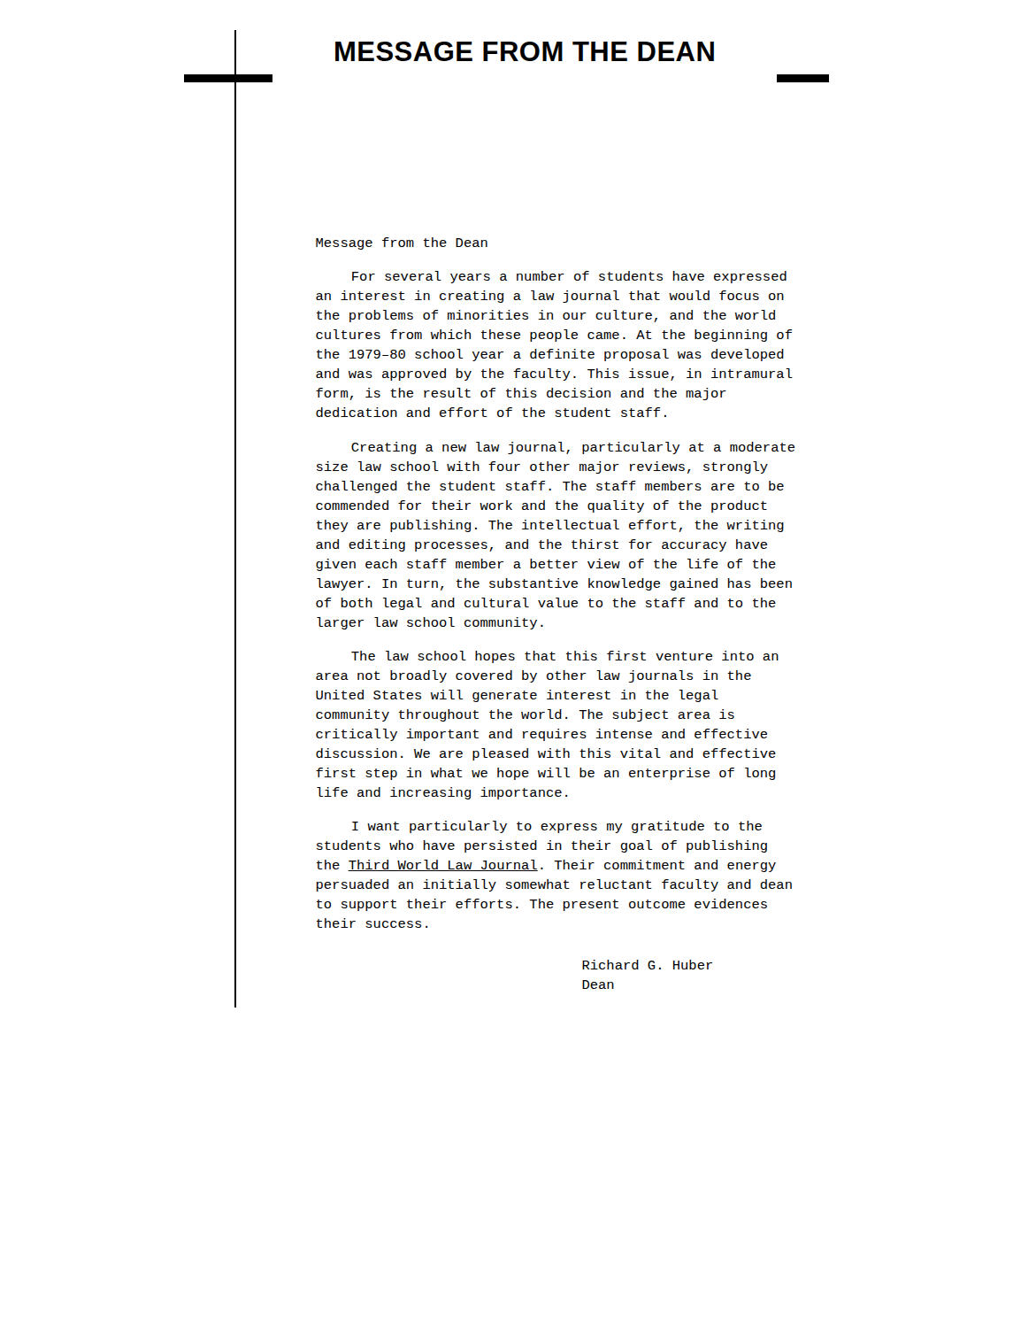MESSAGE FROM THE DEAN
Message from the Dean
For several years a number of students have expressed an interest in creating a law journal that would focus on the problems of minorities in our culture, and the world cultures from which these people came. At the beginning of the 1979–80 school year a definite proposal was developed and was approved by the faculty. This issue, in intramural form, is the result of this decision and the major dedication and effort of the student staff.
Creating a new law journal, particularly at a moderate size law school with four other major reviews, strongly challenged the student staff. The staff members are to be commended for their work and the quality of the product they are publishing. The intellectual effort, the writing and editing processes, and the thirst for accuracy have given each staff member a better view of the life of the lawyer. In turn, the substantive knowledge gained has been of both legal and cultural value to the staff and to the larger law school community.
The law school hopes that this first venture into an area not broadly covered by other law journals in the United States will generate interest in the legal community throughout the world. The subject area is critically important and requires intense and effective discussion. We are pleased with this vital and effective first step in what we hope will be an enterprise of long life and increasing importance.
I want particularly to express my gratitude to the students who have persisted in their goal of publishing the Third World Law Journal. Their commitment and energy persuaded an initially somewhat reluctant faculty and dean to support their efforts. The present outcome evidences their success.
Richard G. Huber
Dean